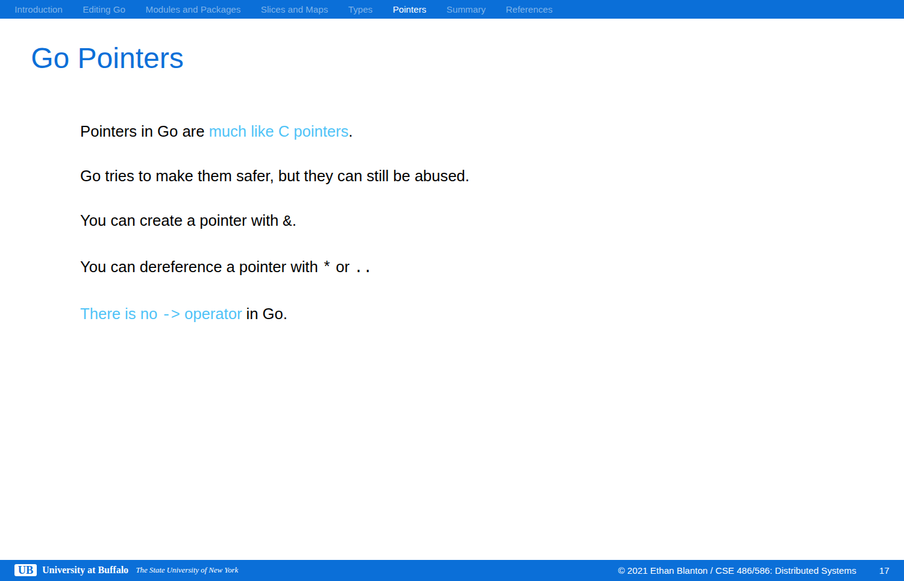Introduction Editing Go Modules and Packages Slices and Maps Types Pointers Summary References
Go Pointers
Pointers in Go are much like C pointers.
Go tries to make them safer, but they can still be abused.
You can create a pointer with &.
You can dereference a pointer with * or ..
There is no -> operator in Go.
UB University at Buffalo The State University of New York
© 2021 Ethan Blanton / CSE 486/586: Distributed Systems 17